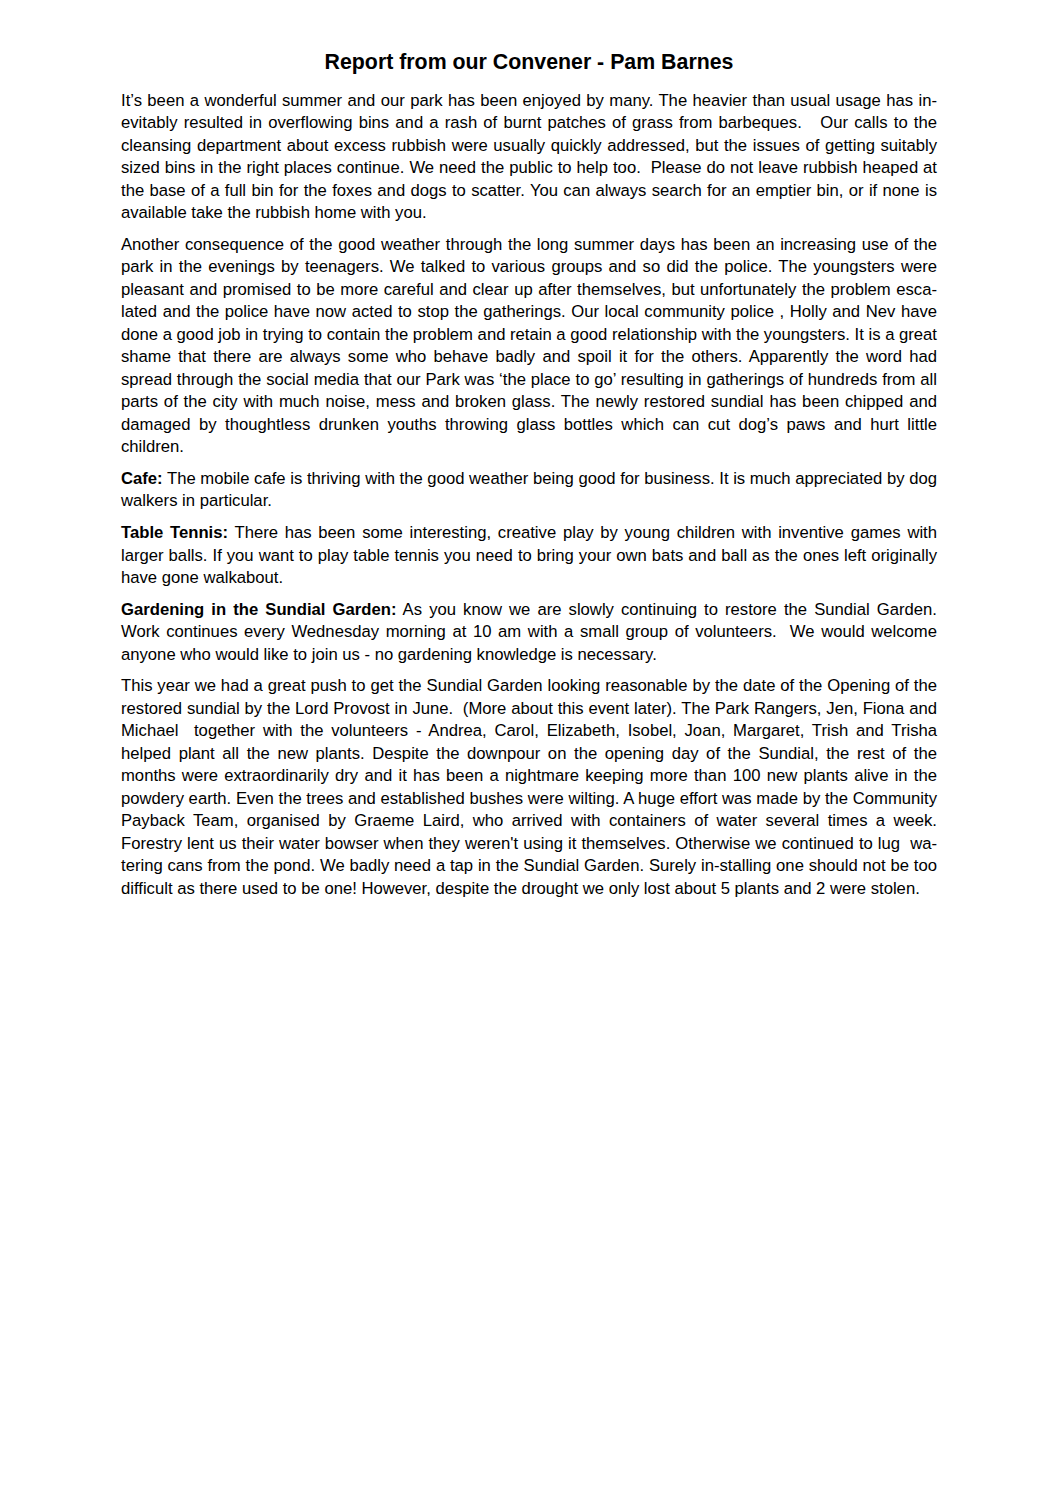Report from our Convener - Pam Barnes
It’s been a wonderful summer and our park has been enjoyed by many. The heavier than usual usage has inevitably resulted in overflowing bins and a rash of burnt patches of grass from barbeques. Our calls to the cleansing department about excess rubbish were usually quickly addressed, but the issues of getting suitably sized bins in the right places continue. We need the public to help too. Please do not leave rubbish heaped at the base of a full bin for the foxes and dogs to scatter. You can always search for an emptier bin, or if none is available take the rubbish home with you.
Another consequence of the good weather through the long summer days has been an increasing use of the park in the evenings by teenagers. We talked to various groups and so did the police. The youngsters were pleasant and promised to be more careful and clear up after themselves, but unfortunately the problem escalated and the police have now acted to stop the gatherings. Our local community police , Holly and Nev have done a good job in trying to contain the problem and retain a good relationship with the young­sters. It is a great shame that there are always some who behave badly and spoil it for the others. Apparently the word had spread through the social media that our Park was ‘the place to go’ resulting in gatherings of hundreds from all parts of the city with much noise, mess and broken glass. The newly restored sundial has been chipped and damaged by thoughtless drunken youths throwing glass bottles which can cut dog’s paws and hurt lit­tle children.
Cafe: The mobile cafe is thriving with the good weather being good for business. It is much appreciated by dog walkers in particular.
Table Tennis: There has been some interesting, creative play by young children with in­ventive games with larger balls. If you want to play table tennis you need to bring your own bats and ball as the ones left originally have gone walkabout.
Gardening in the Sundial Garden: As you know we are slowly continuing to restore the Sundial Garden. Work continues every Wednesday morning at 10 am with a small group of volunteers. We would welcome anyone who would like to join us - no gardening knowledge is necessary.
This year we had a great push to get the Sundial Garden looking reasonable by the date of the Opening of the restored sundial by the Lord Provost in June. (More about this event later). The Park Rangers, Jen, Fiona and Michael together with the volunteers - Andrea, Carol, Elizabeth, Isobel, Joan, Margaret, Trish and Trisha helped plant all the new plants. Despite the downpour on the opening day of the Sundial, the rest of the months were extraordinarily dry and it has been a nightmare keeping more than 100 new plants alive in the powdery earth. Even the trees and established bushes were wilting. A huge effort was made by the Community Payback Team, organised by Graeme Laird, who arrived with containers of water several times a week. Forestry lent us their water bowser when they weren't using it themselves. Otherwise we continued to lug watering cans from the pond. We badly need a tap in the Sundial Garden. Surely in-stalling one should not be too difficult as there used to be one! However, despite the drought we only lost about 5 plants and 2 were stolen.